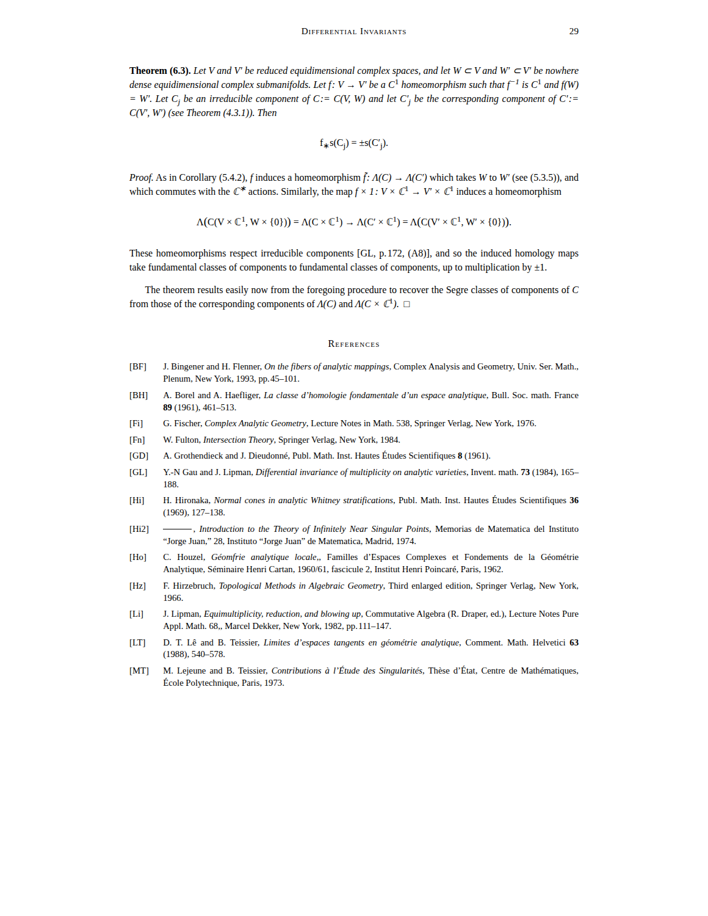Differential Invariants 29
Theorem (6.3). Let V and V′ be reduced equidimensional complex spaces, and let W ⊂ V and W′ ⊂ V′ be nowhere dense equidimensional complex submanifolds. Let f : V → V′ be a C1 homeomorphism such that f−1 is C1 and f(W) = W′. Let Cj be an irreducible component of C := C(V, W) and let C′j be the corresponding component of C′ := C(V′, W′) (see Theorem (4.3.1)). Then
f∗s(Cj) = ±s(C′j).
Proof. As in Corollary (5.4.2), f induces a homeomorphism f̃ : Λ(C) → Λ(C′) which takes W to W′ (see (5.3.5)), and which commutes with the ℂ∗ actions. Similarly, the map f × 1 : V × ℂ1 → V′ × ℂ1 induces a homeomorphism
Λ(C(V × ℂ1, W × {0})) = Λ(C × ℂ1) → Λ(C′ × ℂ1) = Λ(C(V′ × ℂ1, W′ × {0})).
These homeomorphisms respect irreducible components [GL, p. 172, (A8)], and so the induced homology maps take fundamental classes of components to fundamental classes of components, up to multiplication by ±1.
The theorem results easily now from the foregoing procedure to recover the Segre classes of components of C from those of the corresponding components of Λ(C) and Λ(C × ℂ1). □
References
[BF]
J. Bingener and H. Flenner, On the fibers of analytic mappings, Complex Analysis and Geometry, Univ. Ser. Math., Plenum, New York, 1993, pp. 45–101.
[BH]
A. Borel and A. Haefliger, La classe d’homologie fondamentale d’un espace analytique, Bull. Soc. math. France 89 (1961), 461–513.
[Fi]
G. Fischer, Complex Analytic Geometry, Lecture Notes in Math. 538, Springer Verlag, New York, 1976.
[Fn]
W. Fulton, Intersection Theory, Springer Verlag, New York, 1984.
[GD]
A. Grothendieck and J. Dieudonné, Publ. Math. Inst. Hautes Études Scientifiques 8 (1961).
[GL]
Y.-N Gau and J. Lipman, Differential invariance of multiplicity on analytic varieties, Invent. math. 73 (1984), 165–188.
[Hi]
H. Hironaka, Normal cones in analytic Whitney stratifications, Publ. Math. Inst. Hautes Études Scientifiques 36 (1969), 127–138.
[Hi2]
, Introduction to the Theory of Infinitely Near Singular Points, Memorias de Matematica del Instituto “Jorge Juan,” 28, Instituto “Jorge Juan” de Matematica, Madrid, 1974.
[Ho]
C. Houzel, Géomfrie analytique locale,, Familles d’Espaces Complexes et Fondements de la Géométrie Analytique, Séminaire Henri Cartan, 1960/61, fascicule 2, Institut Henri Poincaré, Paris, 1962.
[Hz]
F. Hirzebruch, Topological Methods in Algebraic Geometry, Third enlarged edition, Springer Verlag, New York, 1966.
[Li]
J. Lipman, Equimultiplicity, reduction, and blowing up, Commutative Algebra (R. Draper, ed.), Lecture Notes Pure Appl. Math. 68,, Marcel Dekker, New York, 1982, pp. 111–147.
[LT]
D. T. Lê and B. Teissier, Limites d’espaces tangents en géométrie analytique, Comment. Math. Helvetici 63 (1988), 540–578.
[MT]
M. Lejeune and B. Teissier, Contributions à l’Étude des Singularités, Thèse d’État, Centre de Mathématiques, École Polytechnique, Paris, 1973.